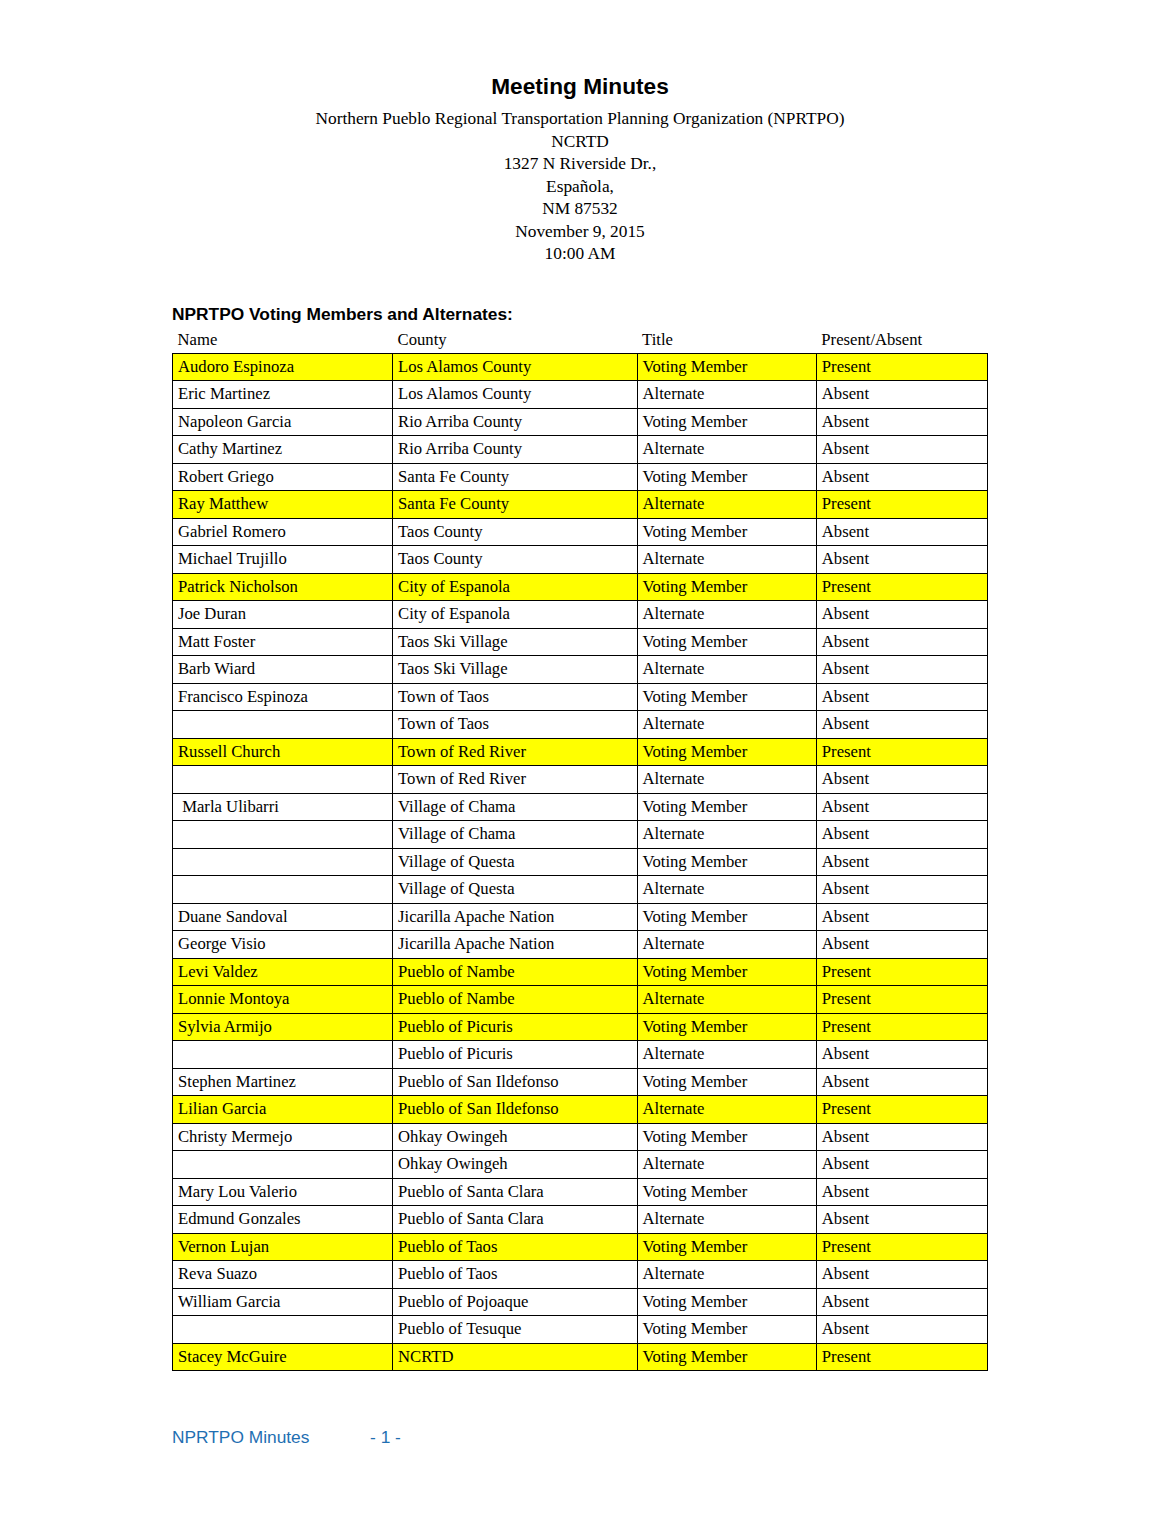Meeting Minutes
Northern Pueblo Regional Transportation Planning Organization (NPRTPO)
NCRTD
1327 N Riverside Dr.,
Española,
NM 87532
November 9, 2015
10:00 AM
NPRTPO Voting Members and Alternates:
| Name | County | Title | Present/Absent |
| --- | --- | --- | --- |
| Audoro Espinoza | Los Alamos County | Voting Member | Present |
| Eric Martinez | Los Alamos County | Alternate | Absent |
| Napoleon Garcia | Rio Arriba County | Voting Member | Absent |
| Cathy Martinez | Rio Arriba County | Alternate | Absent |
| Robert Griego | Santa Fe County | Voting Member | Absent |
| Ray Matthew | Santa Fe County | Alternate | Present |
| Gabriel Romero | Taos County | Voting Member | Absent |
| Michael Trujillo | Taos County | Alternate | Absent |
| Patrick Nicholson | City of Espanola | Voting Member | Present |
| Joe Duran | City of Espanola | Alternate | Absent |
| Matt Foster | Taos Ski Village | Voting Member | Absent |
| Barb Wiard | Taos Ski Village | Alternate | Absent |
| Francisco Espinoza | Town of Taos | Voting Member | Absent |
| | Town of Taos | Alternate | Absent |
| Russell Church | Town of Red River | Voting Member | Present |
| | Town of Red River | Alternate | Absent |
| Marla Ulibarri | Village of Chama | Voting Member | Absent |
| | Village of Chama | Alternate | Absent |
| | Village of Questa | Voting Member | Absent |
| | Village of Questa | Alternate | Absent |
| Duane Sandoval | Jicarilla Apache Nation | Voting Member | Absent |
| George Visio | Jicarilla Apache Nation | Alternate | Absent |
| Levi Valdez | Pueblo of Nambe | Voting Member | Present |
| Lonnie Montoya | Pueblo of Nambe | Alternate | Present |
| Sylvia Armijo | Pueblo of Picuris | Voting Member | Present |
| | Pueblo of Picuris | Alternate | Absent |
| Stephen Martinez | Pueblo of San Ildefonso | Voting Member | Absent |
| Lilian Garcia | Pueblo of San Ildefonso | Alternate | Present |
| Christy Mermejo | Ohkay Owingeh | Voting Member | Absent |
| | Ohkay Owingeh | Alternate | Absent |
| Mary Lou Valerio | Pueblo of Santa Clara | Voting Member | Absent |
| Edmund Gonzales | Pueblo of Santa Clara | Alternate | Absent |
| Vernon Lujan | Pueblo of Taos | Voting Member | Present |
| Reva Suazo | Pueblo of Taos | Alternate | Absent |
| William Garcia | Pueblo of Pojoaque | Voting Member | Absent |
| | Pueblo of Tesuque | Voting Member | Absent |
| Stacey McGuire | NCRTD | Voting Member | Present |
NPRTPO Minutes - 1 -